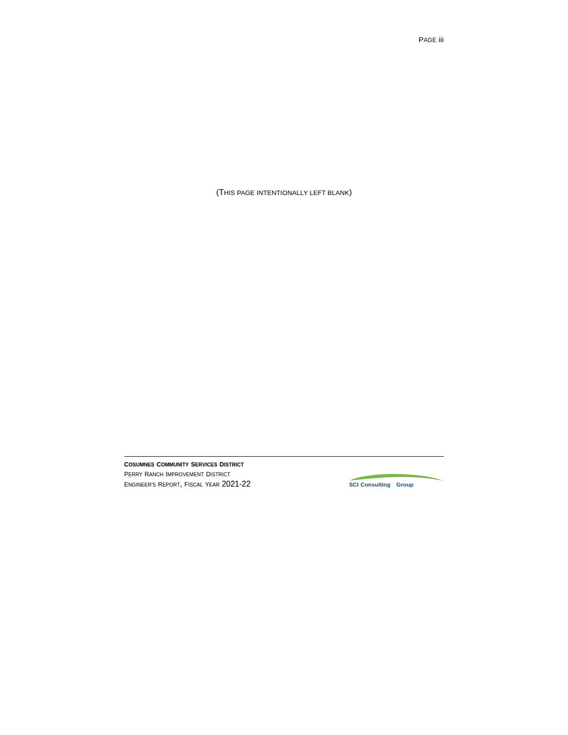PAGE iii
(T HIS PAGE INTENTIONALLY LEFT BLANK)
COSUMNES COMMUNITY SERVICES DISTRICT
PERRY RANCH IMPROVEMENT DISTRICT
ENGINEER'S REPORT, FISCAL YEAR 2021-22
SCI Consulting Group